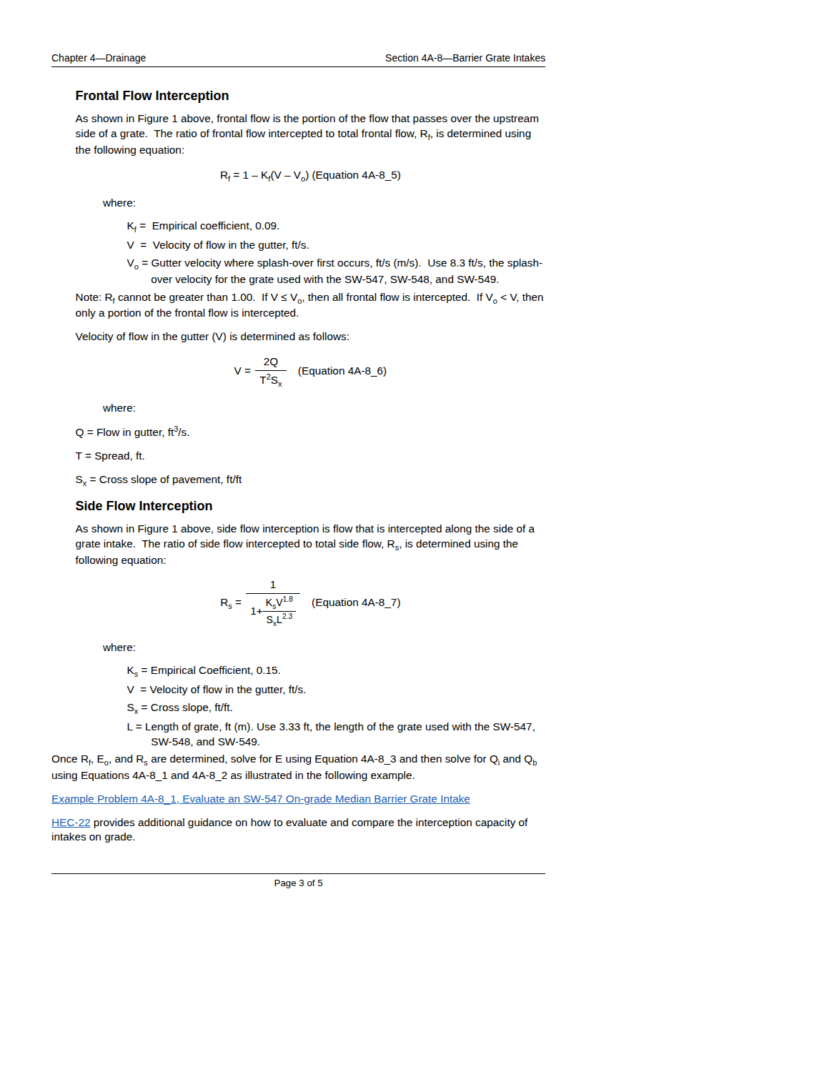Chapter 4—Drainage Section 4A-8—Barrier Grate Intakes
Frontal Flow Interception
As shown in Figure 1 above, frontal flow is the portion of the flow that passes over the upstream side of a grate. The ratio of frontal flow intercepted to total frontal flow, Rf, is determined using the following equation:
Rf = 1 – Kf(V – Vo) (Equation 4A-8_5)
where:
Kf = Empirical coefficient, 0.09.
V = Velocity of flow in the gutter, ft/s.
Vo = Gutter velocity where splash-over first occurs, ft/s (m/s). Use 8.3 ft/s, the splash-over velocity for the grate used with the SW-547, SW-548, and SW-549.
Note: Rf cannot be greater than 1.00. If V ≤ Vo, then all frontal flow is intercepted. If Vo < V, then only a portion of the frontal flow is intercepted.
Velocity of flow in the gutter (V) is determined as follows:
V = 2Q T2Sx (Equation 4A-8_6)
where:
Q = Flow in gutter, ft3/s.
T = Spread, ft.
Sx = Cross slope of pavement, ft/ft
Side Flow Interception
As shown in Figure 1 above, side flow interception is flow that is intercepted along the side of a grate intake. The ratio of side flow intercepted to total side flow, Rs, is determined using the following equation:
Rs = 11+KsV1.8 SxL2.3 (Equation 4A-8_7)
where:
Ks = Empirical Coefficient, 0.15.
V = Velocity of flow in the gutter, ft/s.
Sx = Cross slope, ft/ft.
L = Length of grate, ft (m). Use 3.33 ft, the length of the grate used with the SW-547, SW-548, and SW-549.
Once Rf, Eo, and Rs are determined, solve for E using Equation 4A-8_3 and then solve for Qi and Qb using Equations 4A-8_1 and 4A-8_2 as illustrated in the following example.
Example Problem 4A-8_1, Evaluate an SW-547 On-grade Median Barrier Grate Intake
HEC-22 provides additional guidance on how to evaluate and compare the interception capacity of intakes on grade.
Page 3 of 5